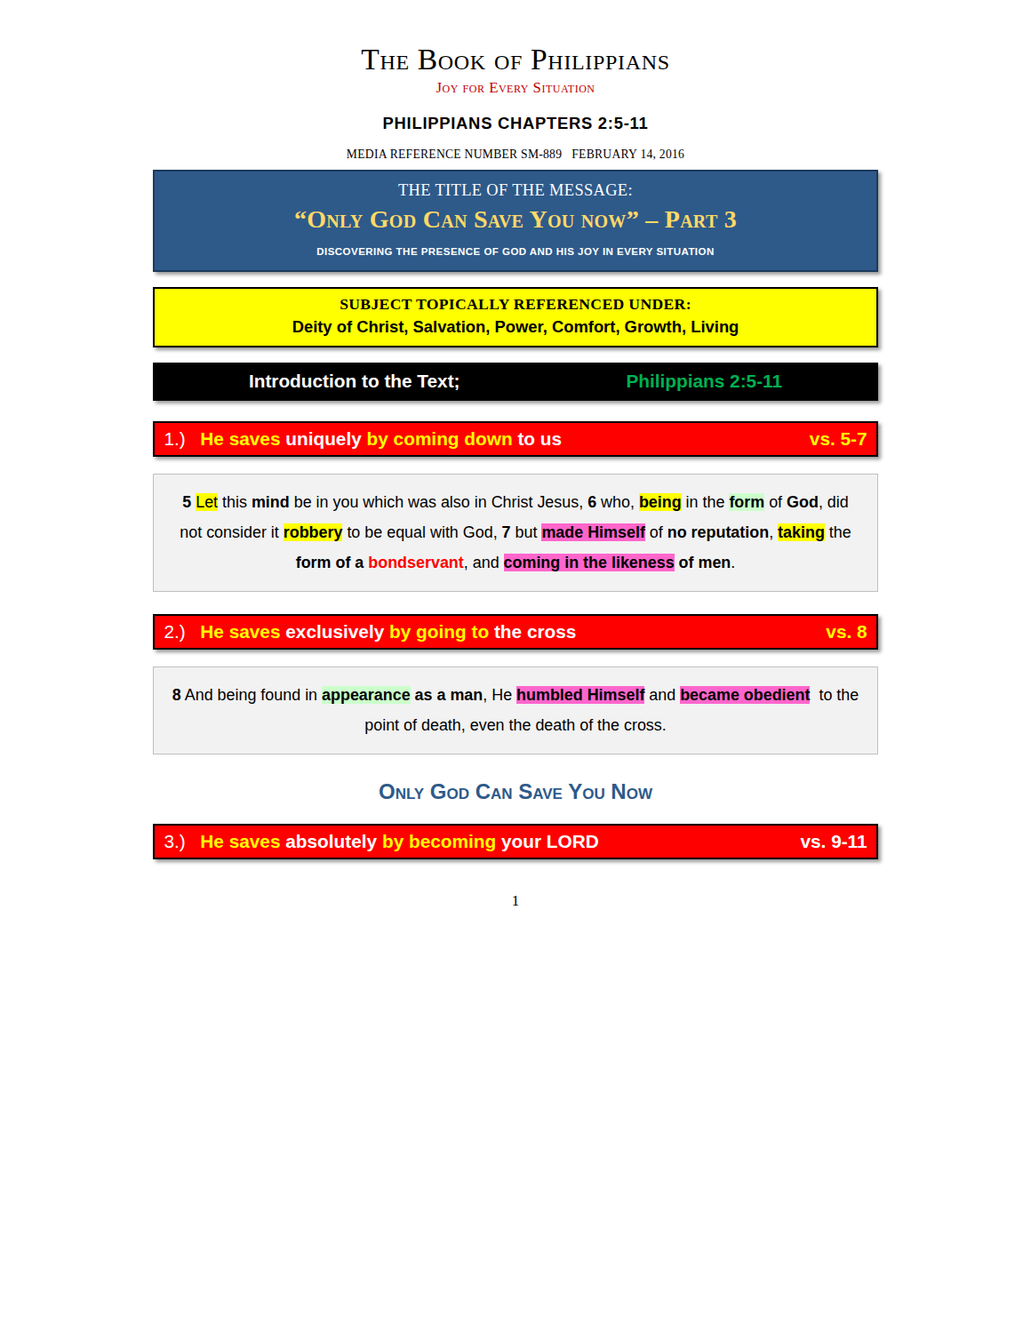The Book of Philippians
Joy for Every Situation
PHILIPPIANS CHAPTERS 2:5-11
MEDIA REFERENCE NUMBER SM-889 FEBRUARY 14, 2016
THE TITLE OF THE MESSAGE:
“Only God Can Save You now” – Part 3
Discovering the presence of God and His joy in every situation
SUBJECT TOPICALLY REFERENCED UNDER:
Deity of Christ, Salvation, Power, Comfort, Growth, Living
Introduction to the Text; Philippians 2:5-11
1.) He saves uniquely by coming down to us vs. 5-7
5 Let this mind be in you which was also in Christ Jesus, 6 who, being in the form of God, did not consider it robbery to be equal with God, 7 but made Himself of no reputation, taking the form of a bondservant, and coming in the likeness of men.
2.) He saves exclusively by going to the cross vs. 8
8 And being found in appearance as a man, He humbled Himself and became obedient to the point of death, even the death of the cross.
Only God Can Save You Now
3.) He saves absolutely by becoming your LORD vs. 9-11
1